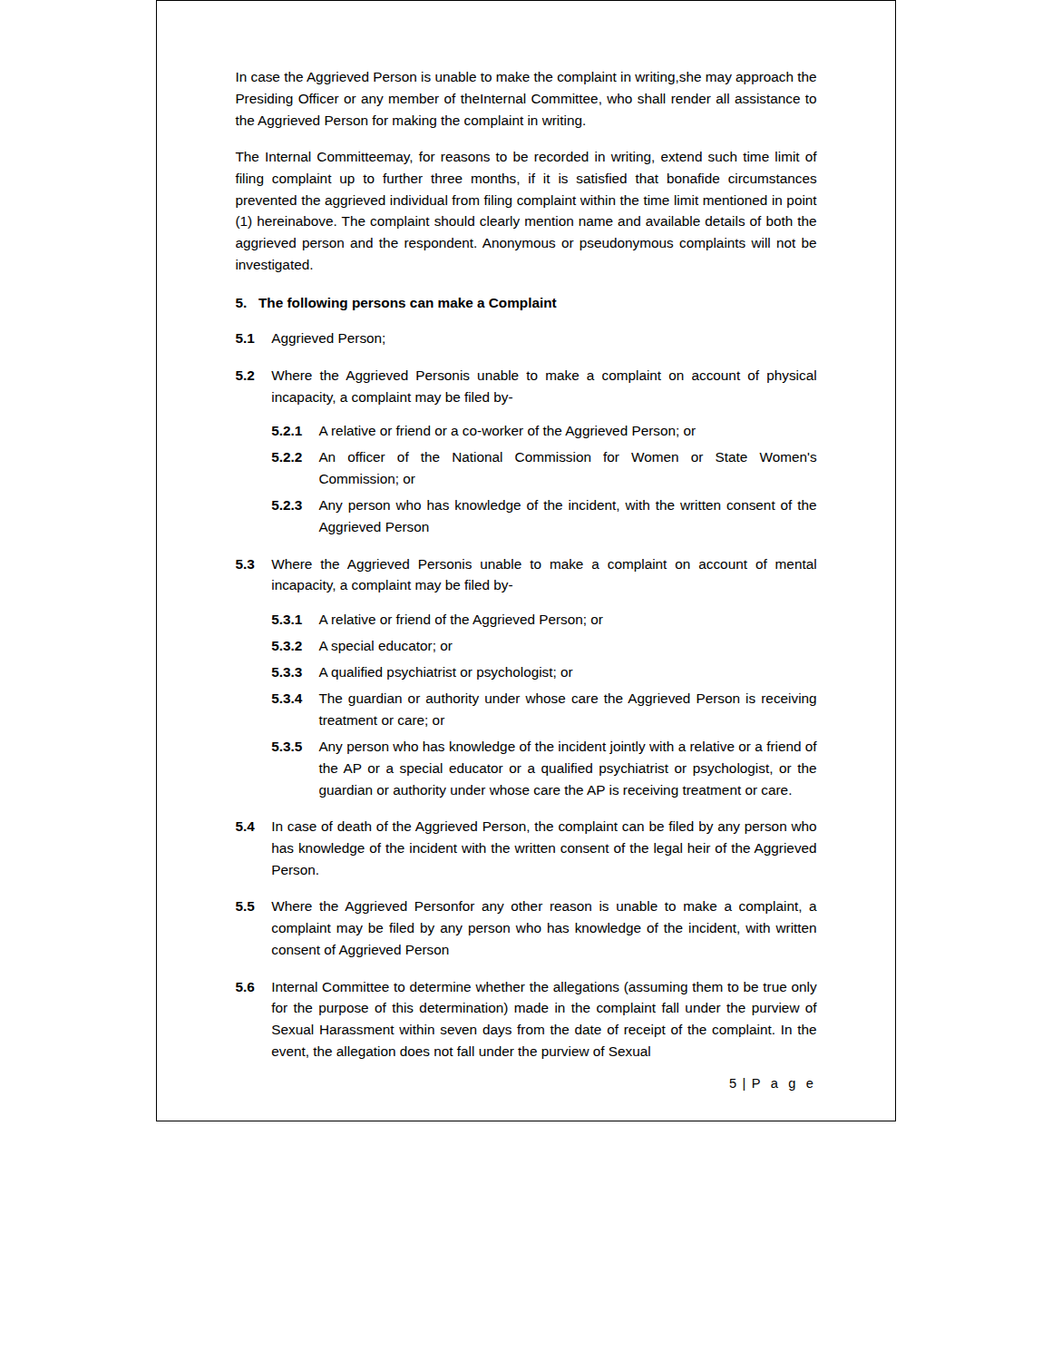In case the Aggrieved Person is unable to make the complaint in writing,she may approach the Presiding Officer or any member of theInternal Committee, who shall render all assistance to the Aggrieved Person for making the complaint in writing.
The Internal Committeemay, for reasons to be recorded in writing, extend such time limit of filing complaint up to further three months, if it is satisfied that bonafide circumstances prevented the aggrieved individual from filing complaint within the time limit mentioned in point (1) hereinabove. The complaint should clearly mention name and available details of both the aggrieved person and the respondent. Anonymous or pseudonymous complaints will not be investigated.
5. The following persons can make a Complaint
5.1 Aggrieved Person;
5.2 Where the Aggrieved Personis unable to make a complaint on account of physical incapacity, a complaint may be filed by-
5.2.1 A relative or friend or a co-worker of the Aggrieved Person; or
5.2.2 An officer of the National Commission for Women or State Women's Commission; or
5.2.3 Any person who has knowledge of the incident, with the written consent of the Aggrieved Person
5.3 Where the Aggrieved Personis unable to make a complaint on account of mental incapacity, a complaint may be filed by-
5.3.1 A relative or friend of the Aggrieved Person; or
5.3.2 A special educator; or
5.3.3 A qualified psychiatrist or psychologist; or
5.3.4 The guardian or authority under whose care the Aggrieved Person is receiving treatment or care; or
5.3.5 Any person who has knowledge of the incident jointly with a relative or a friend of the AP or a special educator or a qualified psychiatrist or psychologist, or the guardian or authority under whose care the AP is receiving treatment or care.
5.4 In case of death of the Aggrieved Person, the complaint can be filed by any person who has knowledge of the incident with the written consent of the legal heir of the Aggrieved Person.
5.5 Where the Aggrieved Personfor any other reason is unable to make a complaint, a complaint may be filed by any person who has knowledge of the incident, with written consent of Aggrieved Person
5.6 Internal Committee to determine whether the allegations (assuming them to be true only for the purpose of this determination) made in the complaint fall under the purview of Sexual Harassment within seven days from the date of receipt of the complaint. In the event, the allegation does not fall under the purview of Sexual
5 | P a g e